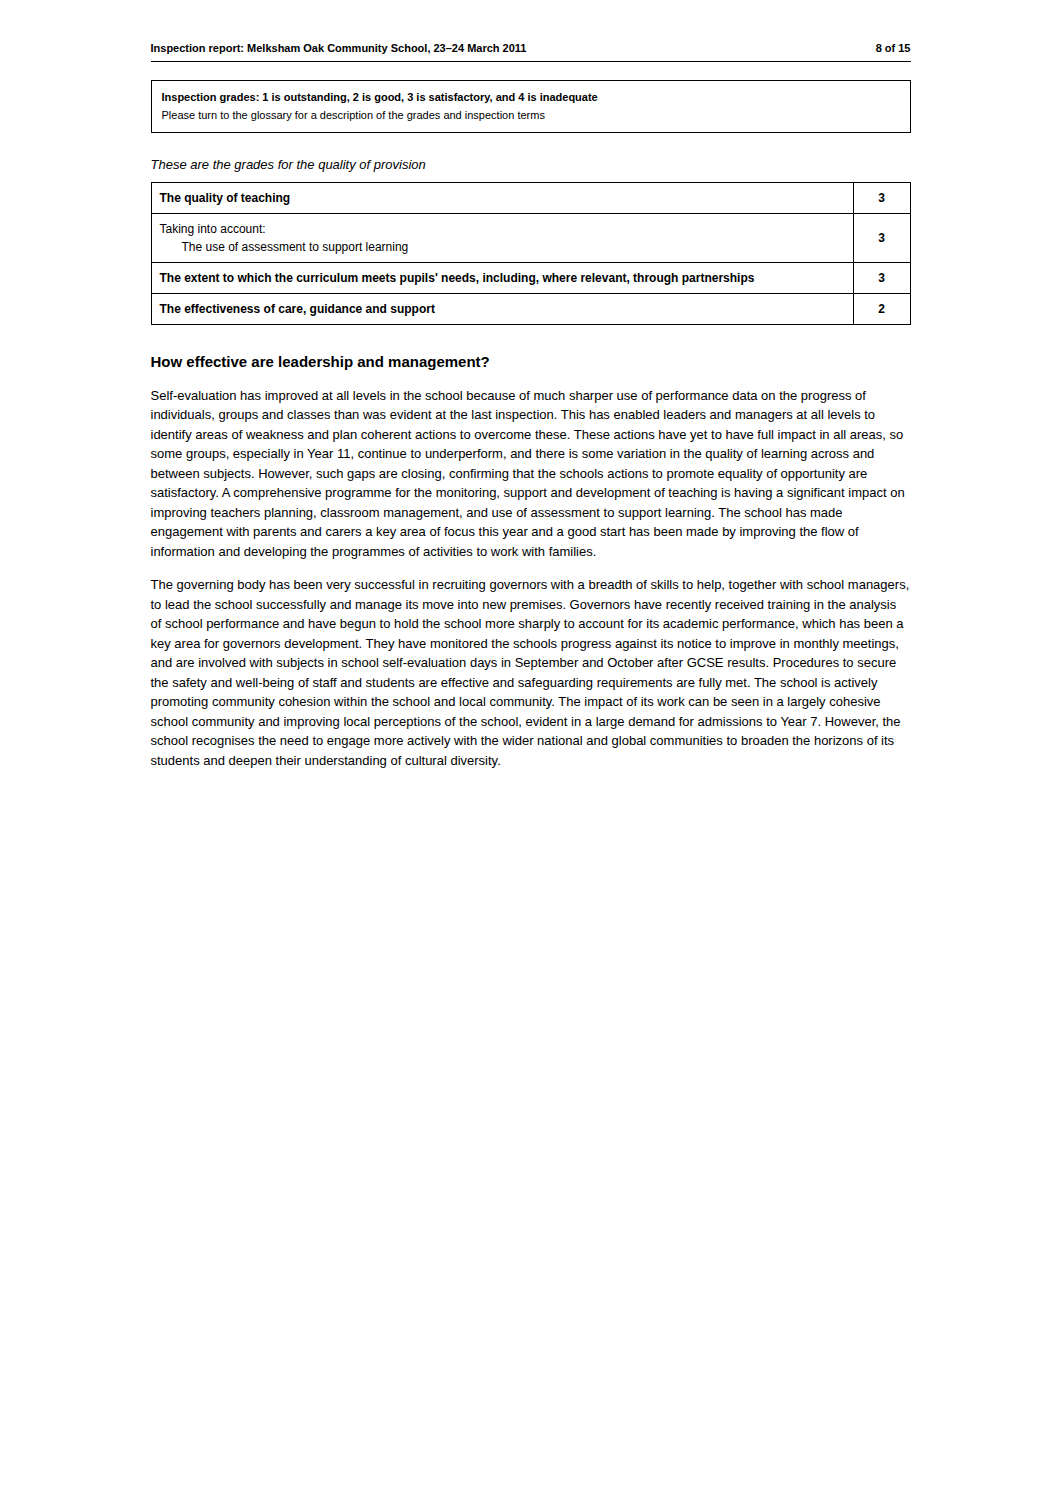Inspection report: Melksham Oak Community School, 23–24 March 2011
8 of 15
Inspection grades: 1 is outstanding, 2 is good, 3 is satisfactory, and 4 is inadequate
Please turn to the glossary for a description of the grades and inspection terms
These are the grades for the quality of provision
| The quality of teaching | 3 |
| Taking into account: The use of assessment to support learning | 3 |
| The extent to which the curriculum meets pupils' needs, including, where relevant, through partnerships | 3 |
| The effectiveness of care, guidance and support | 2 |
How effective are leadership and management?
Self-evaluation has improved at all levels in the school because of much sharper use of performance data on the progress of individuals, groups and classes than was evident at the last inspection. This has enabled leaders and managers at all levels to identify areas of weakness and plan coherent actions to overcome these. These actions have yet to have full impact in all areas, so some groups, especially in Year 11, continue to underperform, and there is some variation in the quality of learning across and between subjects. However, such gaps are closing, confirming that the schools actions to promote equality of opportunity are satisfactory. A comprehensive programme for the monitoring, support and development of teaching is having a significant impact on improving teachers planning, classroom management, and use of assessment to support learning. The school has made engagement with parents and carers a key area of focus this year and a good start has been made by improving the flow of information and developing the programmes of activities to work with families.
The governing body has been very successful in recruiting governors with a breadth of skills to help, together with school managers, to lead the school successfully and manage its move into new premises. Governors have recently received training in the analysis of school performance and have begun to hold the school more sharply to account for its academic performance, which has been a key area for governors development. They have monitored the schools progress against its notice to improve in monthly meetings, and are involved with subjects in school self-evaluation days in September and October after GCSE results. Procedures to secure the safety and well-being of staff and students are effective and safeguarding requirements are fully met. The school is actively promoting community cohesion within the school and local community. The impact of its work can be seen in a largely cohesive school community and improving local perceptions of the school, evident in a large demand for admissions to Year 7. However, the school recognises the need to engage more actively with the wider national and global communities to broaden the horizons of its students and deepen their understanding of cultural diversity.